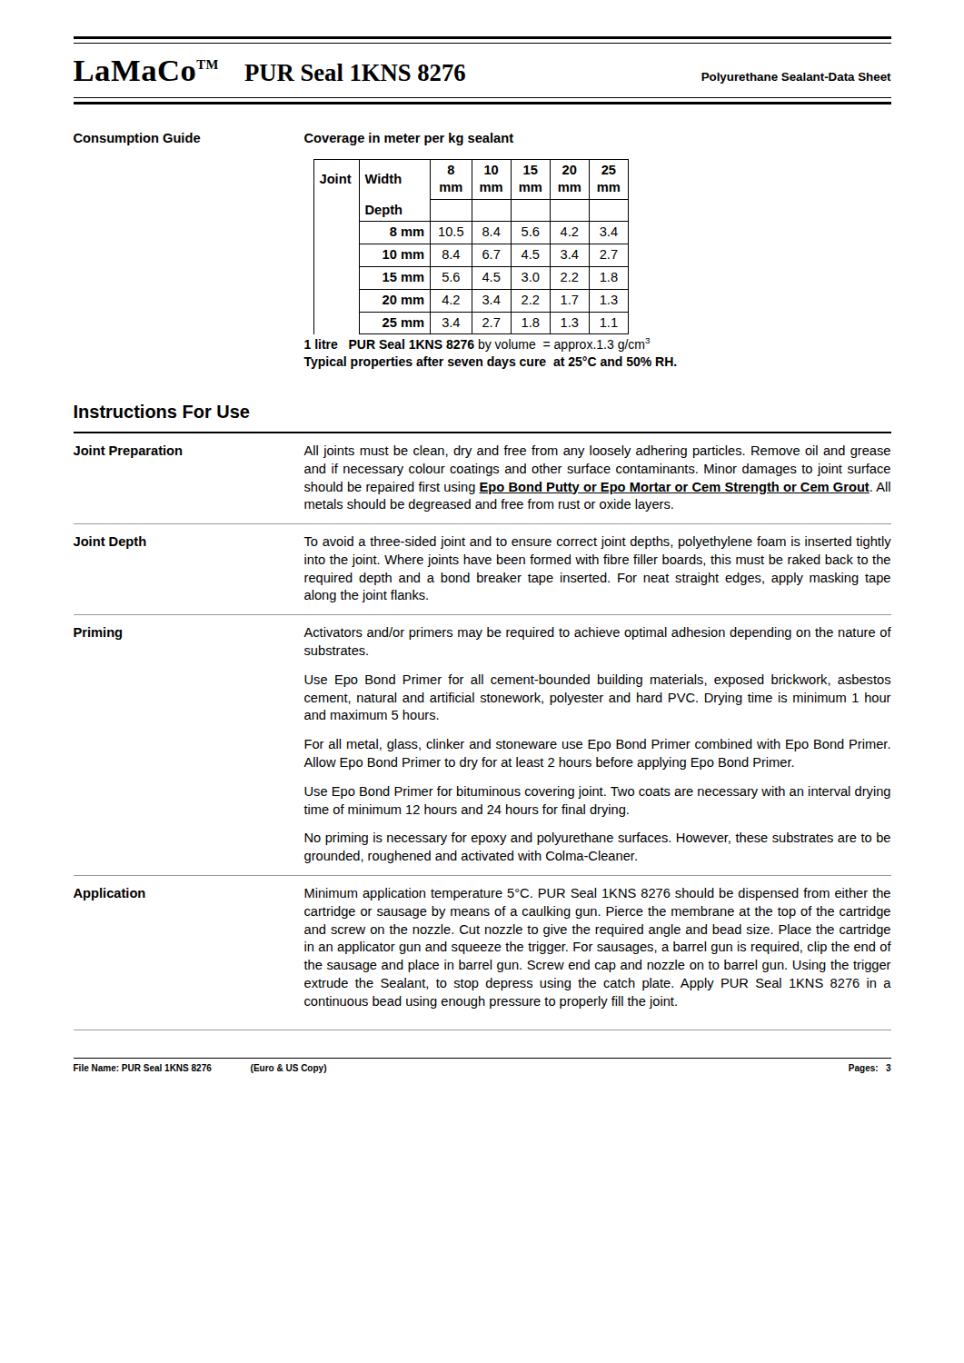LaMaCoTM PUR Seal 1KNS 8276 Polyurethane Sealant-Data Sheet
Consumption Guide
Coverage in meter per kg sealant
| Joint | Width | 8 mm | 10 mm | 15 mm | 20 mm | 25 mm |
| --- | --- | --- | --- | --- | --- | --- |
| | Depth | | | | | |
| | 8 mm | 10.5 | 8.4 | 5.6 | 4.2 | 3.4 |
| | 10 mm | 8.4 | 6.7 | 4.5 | 3.4 | 2.7 |
| | 15 mm | 5.6 | 4.5 | 3.0 | 2.2 | 1.8 |
| | 20 mm | 4.2 | 3.4 | 2.2 | 1.7 | 1.3 |
| | 25 mm | 3.4 | 2.7 | 1.8 | 1.3 | 1.1 |
1 litre PUR Seal 1KNS 8276 by volume = approx.1.3 g/cm3
Typical properties after seven days cure at 25°C and 50% RH.
Instructions For Use
Joint Preparation
All joints must be clean, dry and free from any loosely adhering particles. Remove oil and grease and if necessary colour coatings and other surface contaminants. Minor damages to joint surface should be repaired first using Epo Bond Putty or Epo Mortar or Cem Strength or Cem Grout. All metals should be degreased and free from rust or oxide layers.
Joint Depth
To avoid a three-sided joint and to ensure correct joint depths, polyethylene foam is inserted tightly into the joint. Where joints have been formed with fibre filler boards, this must be raked back to the required depth and a bond breaker tape inserted. For neat straight edges, apply masking tape along the joint flanks.
Priming
Activators and/or primers may be required to achieve optimal adhesion depending on the nature of substrates.
Use Epo Bond Primer for all cement-bounded building materials, exposed brickwork, asbestos cement, natural and artificial stonework, polyester and hard PVC. Drying time is minimum 1 hour and maximum 5 hours.
For all metal, glass, clinker and stoneware use Epo Bond Primer combined with Epo Bond Primer. Allow Epo Bond Primer to dry for at least 2 hours before applying Epo Bond Primer.
Use Epo Bond Primer for bituminous covering joint. Two coats are necessary with an interval drying time of minimum 12 hours and 24 hours for final drying.
No priming is necessary for epoxy and polyurethane surfaces. However, these substrates are to be grounded, roughened and activated with Colma-Cleaner.
Application
Minimum application temperature 5°C. PUR Seal 1KNS 8276 should be dispensed from either the cartridge or sausage by means of a caulking gun. Pierce the membrane at the top of the cartridge and screw on the nozzle. Cut nozzle to give the required angle and bead size. Place the cartridge in an applicator gun and squeeze the trigger. For sausages, a barrel gun is required, clip the end of the sausage and place in barrel gun. Screw end cap and nozzle on to barrel gun. Using the trigger extrude the Sealant, to stop depress using the catch plate. Apply PUR Seal 1KNS 8276 in a continuous bead using enough pressure to properly fill the joint.
File Name: PUR Seal 1KNS 8276 (Euro & US Copy)
Pages: 3